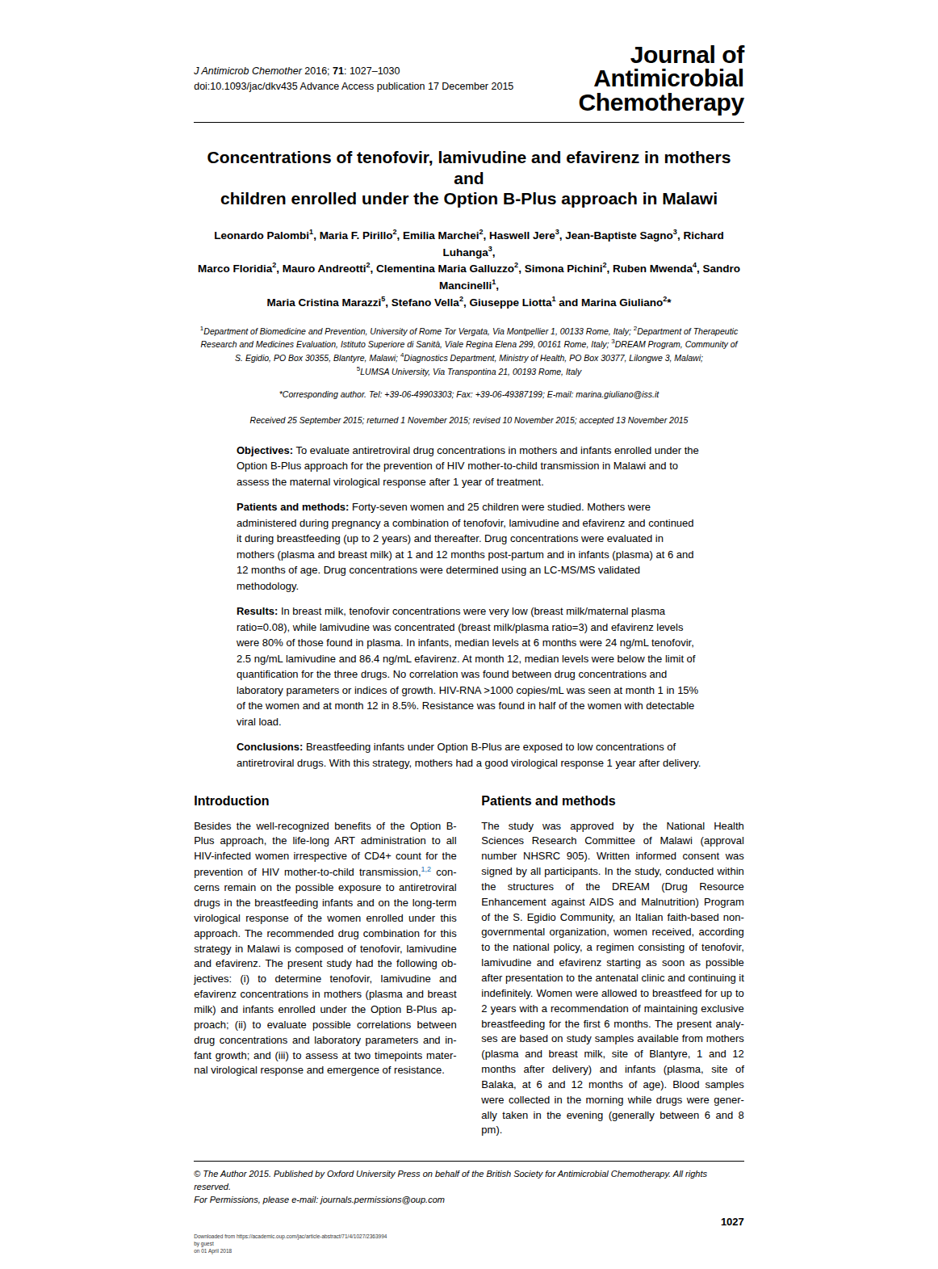J Antimicrob Chemother 2016; 71: 1027–1030
doi:10.1093/jac/dkv435 Advance Access publication 17 December 2015
Journal of Antimicrobial Chemotherapy
Concentrations of tenofovir, lamivudine and efavirenz in mothers and
children enrolled under the Option B-Plus approach in Malawi
Leonardo Palombi1, Maria F. Pirillo2, Emilia Marchei2, Haswell Jere3, Jean-Baptiste Sagno3, Richard Luhanga3,
Marco Floridia2, Mauro Andreotti2, Clementina Maria Galluzzo2, Simona Pichini2, Ruben Mwenda4, Sandro Mancinelli1,
Maria Cristina Marazzi5, Stefano Vella2, Giuseppe Liotta1 and Marina Giuliano2*
1Department of Biomedicine and Prevention, University of Rome Tor Vergata, Via Montpellier 1, 00133 Rome, Italy; 2Department of Therapeutic Research and Medicines Evaluation, Istituto Superiore di Sanità, Viale Regina Elena 299, 00161 Rome, Italy; 3DREAM Program, Community of S. Egidio, PO Box 30355, Blantyre, Malawi; 4Diagnostics Department, Ministry of Health, PO Box 30377, Lilongwe 3, Malawi;
5LUMSA University, Via Transpontina 21, 00193 Rome, Italy
*Corresponding author. Tel: +39-06-49903303; Fax: +39-06-49387199; E-mail: marina.giuliano@iss.it
Received 25 September 2015; returned 1 November 2015; revised 10 November 2015; accepted 13 November 2015
Objectives: To evaluate antiretroviral drug concentrations in mothers and infants enrolled under the Option B-Plus approach for the prevention of HIV mother-to-child transmission in Malawi and to assess the maternal virological response after 1 year of treatment.
Patients and methods: Forty-seven women and 25 children were studied. Mothers were administered during pregnancy a combination of tenofovir, lamivudine and efavirenz and continued it during breastfeeding (up to 2 years) and thereafter. Drug concentrations were evaluated in mothers (plasma and breast milk) at 1 and 12 months post-partum and in infants (plasma) at 6 and 12 months of age. Drug concentrations were determined using an LC-MS/MS validated methodology.
Results: In breast milk, tenofovir concentrations were very low (breast milk/maternal plasma ratio=0.08), while lamivudine was concentrated (breast milk/plasma ratio=3) and efavirenz levels were 80% of those found in plasma. In infants, median levels at 6 months were 24 ng/mL tenofovir, 2.5 ng/mL lamivudine and 86.4 ng/mL efavirenz. At month 12, median levels were below the limit of quantification for the three drugs. No correlation was found between drug concentrations and laboratory parameters or indices of growth. HIV-RNA >1000 copies/mL was seen at month 1 in 15% of the women and at month 12 in 8.5%. Resistance was found in half of the women with detectable viral load.
Conclusions: Breastfeeding infants under Option B-Plus are exposed to low concentrations of antiretroviral drugs. With this strategy, mothers had a good virological response 1 year after delivery.
Introduction
Besides the well-recognized benefits of the Option B-Plus approach, the life-long ART administration to all HIV-infected women irrespective of CD4+ count for the prevention of HIV mother-to-child transmission,1,2 concerns remain on the possible exposure to antiretroviral drugs in the breastfeeding infants and on the long-term virological response of the women enrolled under this approach. The recommended drug combination for this strategy in Malawi is composed of tenofovir, lamivudine and efavirenz. The present study had the following objectives: (i) to determine tenofovir, lamivudine and efavirenz concentrations in mothers (plasma and breast milk) and infants enrolled under the Option B-Plus approach; (ii) to evaluate possible correlations between drug concentrations and laboratory parameters and infant growth; and (iii) to assess at two timepoints maternal virological response and emergence of resistance.
Patients and methods
The study was approved by the National Health Sciences Research Committee of Malawi (approval number NHSRC 905). Written informed consent was signed by all participants. In the study, conducted within the structures of the DREAM (Drug Resource Enhancement against AIDS and Malnutrition) Program of the S. Egidio Community, an Italian faith-based non-governmental organization, women received, according to the national policy, a regimen consisting of tenofovir, lamivudine and efavirenz starting as soon as possible after presentation to the antenatal clinic and continuing it indefinitely. Women were allowed to breastfeed for up to 2 years with a recommendation of maintaining exclusive breastfeeding for the first 6 months. The present analyses are based on study samples available from mothers (plasma and breast milk, site of Blantyre, 1 and 12 months after delivery) and infants (plasma, site of Balaka, at 6 and 12 months of age). Blood samples were collected in the morning while drugs were generally taken in the evening (generally between 6 and 8 pm).
© The Author 2015. Published by Oxford University Press on behalf of the British Society for Antimicrobial Chemotherapy. All rights reserved.
For Permissions, please e-mail: journals.permissions@oup.com
1027
Downloaded from https://academic.oup.com/jac/article-abstract/71/4/1027/2363994
by guest
on 01 April 2018